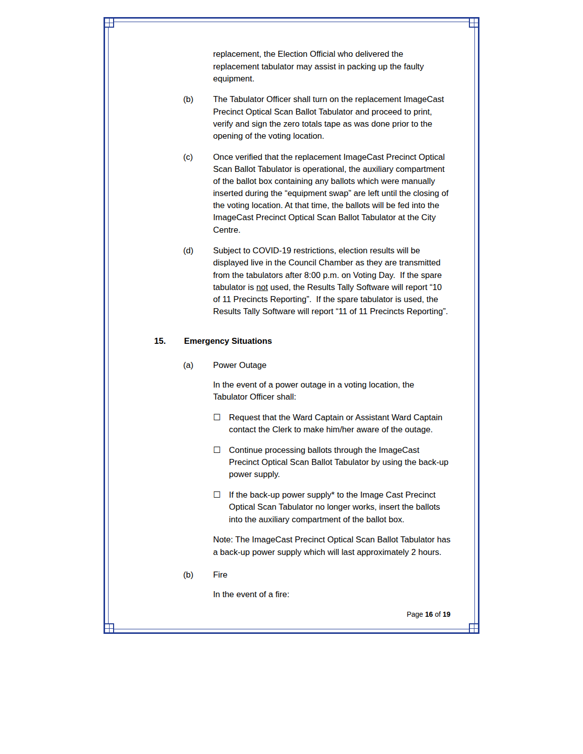replacement, the Election Official who delivered the replacement tabulator may assist in packing up the faulty equipment.
(b)
The Tabulator Officer shall turn on the replacement ImageCast Precinct Optical Scan Ballot Tabulator and proceed to print, verify and sign the zero totals tape as was done prior to the opening of the voting location.
(c)
Once verified that the replacement ImageCast Precinct Optical Scan Ballot Tabulator is operational, the auxiliary compartment of the ballot box containing any ballots which were manually inserted during the “equipment swap” are left until the closing of the voting location. At that time, the ballots will be fed into the ImageCast Precinct Optical Scan Ballot Tabulator at the City Centre.
(d)
Subject to COVID-19 restrictions, election results will be displayed live in the Council Chamber as they are transmitted from the tabulators after 8:00 p.m. on Voting Day. If the spare tabulator is not used, the Results Tally Software will report “10 of 11 Precincts Reporting”. If the spare tabulator is used, the Results Tally Software will report “11 of 11 Precincts Reporting”.
15.
Emergency Situations
(a)
Power Outage
In the event of a power outage in a voting location, the Tabulator Officer shall:
☐
Request that the Ward Captain or Assistant Ward Captain contact the Clerk to make him/her aware of the outage.
☐
Continue processing ballots through the ImageCast Precinct Optical Scan Ballot Tabulator by using the back-up power supply.
☐
If the back-up power supply* to the Image Cast Precinct Optical Scan Tabulator no longer works, insert the ballots into the auxiliary compartment of the ballot box.
Note: The ImageCast Precinct Optical Scan Ballot Tabulator has a back-up power supply which will last approximately 2 hours.
(b)
Fire
In the event of a fire:
Page 16 of 19